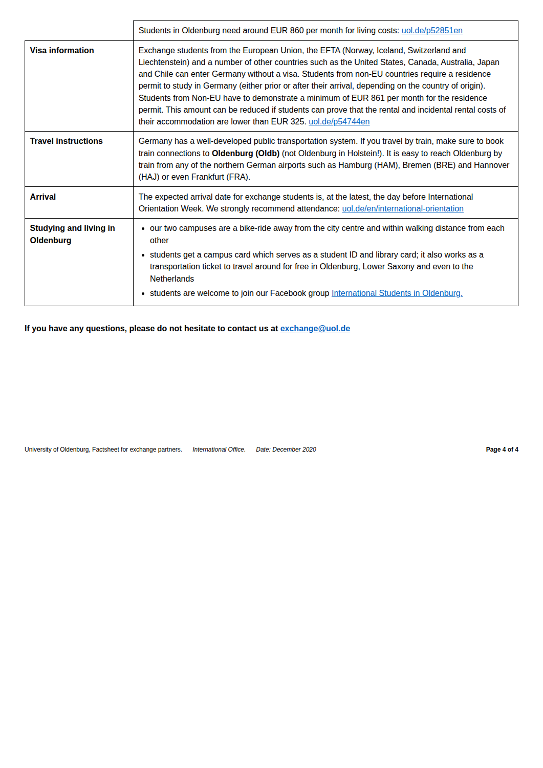| | Students in Oldenburg need around EUR 860 per month for living costs: uol.de/p52851en |
| Visa information | Exchange students from the European Union, the EFTA (Norway, Iceland, Switzerland and Liechtenstein) and a number of other countries such as the United States, Canada, Australia, Japan and Chile can enter Germany without a visa. Students from non-EU countries require a residence permit to study in Germany (either prior or after their arrival, depending on the country of origin). Students from Non-EU have to demonstrate a minimum of EUR 861 per month for the residence permit. This amount can be reduced if students can prove that the rental and incidental rental costs of their accommodation are lower than EUR 325. uol.de/p54744en |
| Travel instructions | Germany has a well-developed public transportation system. If you travel by train, make sure to book train connections to Oldenburg (Oldb) (not Oldenburg in Holstein!). It is easy to reach Oldenburg by train from any of the northern German airports such as Hamburg (HAM), Bremen (BRE) and Hannover (HAJ) or even Frankfurt (FRA). |
| Arrival | The expected arrival date for exchange students is, at the latest, the day before International Orientation Week. We strongly recommend attendance: uol.de/en/international-orientation |
| Studying and living in Oldenburg | our two campuses are a bike-ride away from the city centre and within walking distance from each other students get a campus card which serves as a student ID and library card; it also works as a transportation ticket to travel around for free in Oldenburg, Lower Saxony and even to the Netherlands students are welcome to join our Facebook group International Students in Oldenburg. |
If you have any questions, please do not hesitate to contact us at exchange@uol.de
University of Oldenburg, Factsheet for exchange partners. International Office. Date: December 2020
Page 4 of 4